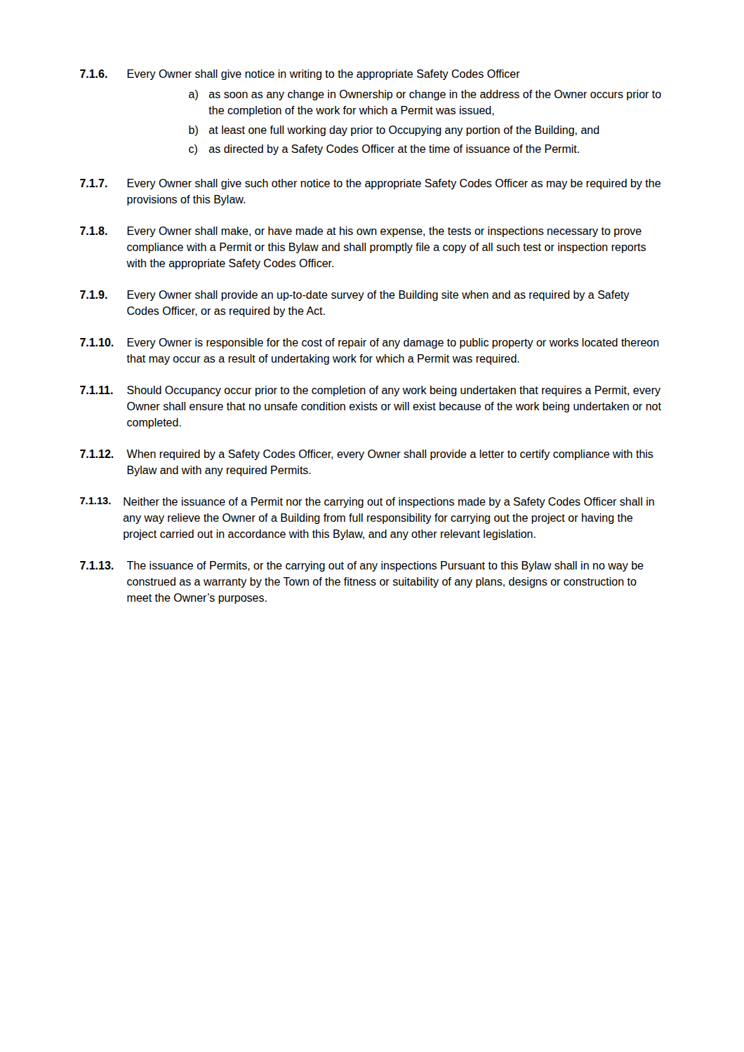7.1.6. Every Owner shall give notice in writing to the appropriate Safety Codes Officer
a) as soon as any change in Ownership or change in the address of the Owner occurs prior to the completion of the work for which a Permit was issued,
b) at least one full working day prior to Occupying any portion of the Building, and
c) as directed by a Safety Codes Officer at the time of issuance of the Permit.
7.1.7. Every Owner shall give such other notice to the appropriate Safety Codes Officer as may be required by the provisions of this Bylaw.
7.1.8. Every Owner shall make, or have made at his own expense, the tests or inspections necessary to prove compliance with a Permit or this Bylaw and shall promptly file a copy of all such test or inspection reports with the appropriate Safety Codes Officer.
7.1.9. Every Owner shall provide an up-to-date survey of the Building site when and as required by a Safety Codes Officer, or as required by the Act.
7.1.10. Every Owner is responsible for the cost of repair of any damage to public property or works located thereon that may occur as a result of undertaking work for which a Permit was required.
7.1.11. Should Occupancy occur prior to the completion of any work being undertaken that requires a Permit, every Owner shall ensure that no unsafe condition exists or will exist because of the work being undertaken or not completed.
7.1.12. When required by a Safety Codes Officer, every Owner shall provide a letter to certify compliance with this Bylaw and with any required Permits.
7.1.13. Neither the issuance of a Permit nor the carrying out of inspections made by a Safety Codes Officer shall in any way relieve the Owner of a Building from full responsibility for carrying out the project or having the project carried out in accordance with this Bylaw, and any other relevant legislation.
7.1.13. The issuance of Permits, or the carrying out of any inspections Pursuant to this Bylaw shall in no way be construed as a warranty by the Town of the fitness or suitability of any plans, designs or construction to meet the Owner’s purposes.